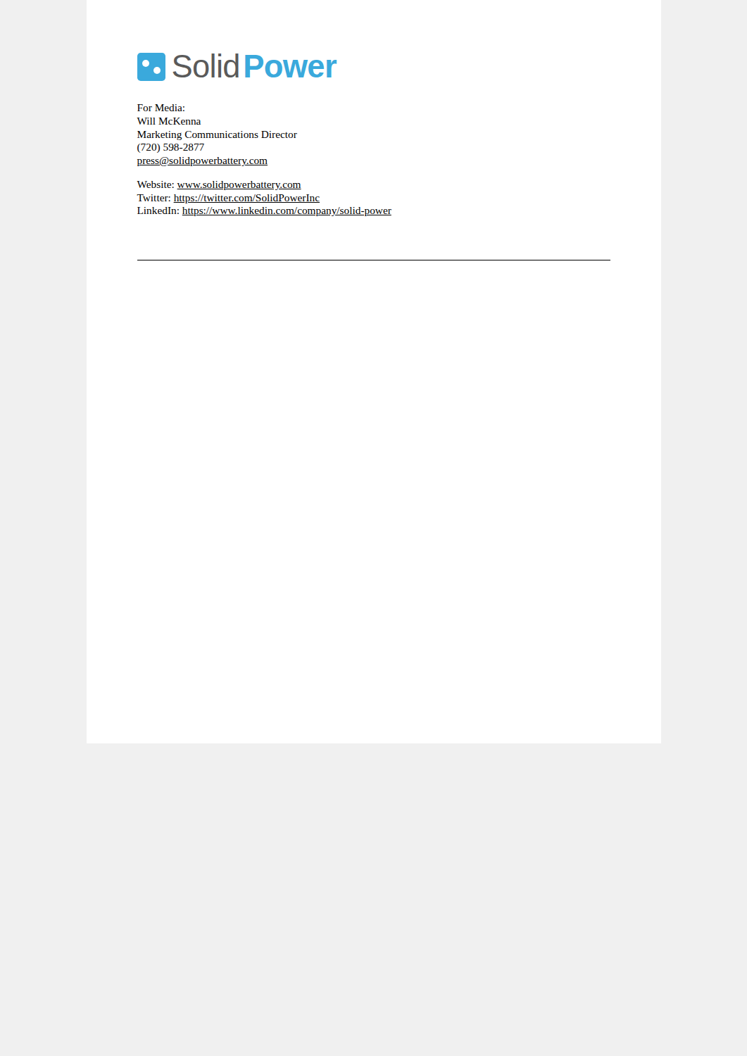Solid Power
For Media:
Will McKenna
Marketing Communications Director
(720) 598-2877
press@solidpowerbattery.com
Website: www.solidpowerbattery.com
Twitter: https://twitter.com/SolidPowerInc
LinkedIn: https://www.linkedin.com/company/solid-power